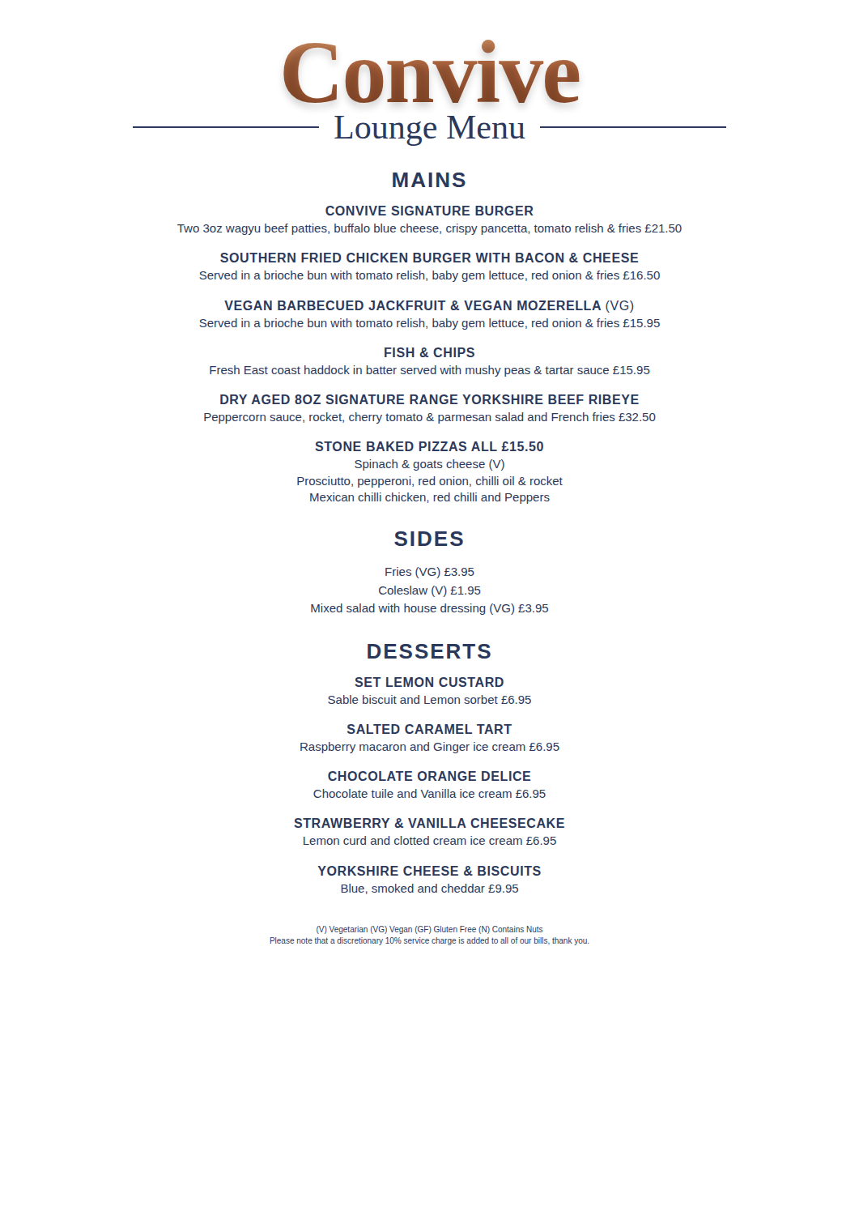Convive
Lounge Menu
Mains
Convive Signature Burger
Two 3oz wagyu beef patties, buffalo blue cheese, crispy pancetta, tomato relish & fries £21.50
Southern Fried Chicken Burger with Bacon & Cheese
Served in a brioche bun with tomato relish, baby gem lettuce, red onion & fries £16.50
Vegan Barbecued Jackfruit & Vegan Mozerella (VG)
Served in a brioche bun with tomato relish, baby gem lettuce, red onion & fries £15.95
Fish & Chips
Fresh East coast haddock in batter served with mushy peas & tartar sauce £15.95
Dry Aged 8oz Signature Range Yorkshire Beef Ribeye
Peppercorn sauce, rocket, cherry tomato & parmesan salad and French fries £32.50
Stone Baked Pizzas All £15.50
Spinach & goats cheese (V)
Prosciutto, pepperoni, red onion, chilli oil & rocket
Mexican chilli chicken, red chilli and Peppers
Sides
Fries (VG) £3.95
Coleslaw (V) £1.95
Mixed salad with house dressing (VG) £3.95
Desserts
Set Lemon Custard
Sable biscuit and Lemon sorbet £6.95
Salted Caramel Tart
Raspberry macaron and Ginger ice cream £6.95
Chocolate Orange Delice
Chocolate tuile and Vanilla ice cream £6.95
Strawberry & Vanilla Cheesecake
Lemon curd and clotted cream ice cream £6.95
Yorkshire Cheese & Biscuits
Blue, smoked and cheddar £9.95
(V) Vegetarian (VG) Vegan (GF) Gluten Free (N) Contains Nuts
Please note that a discretionary 10% service charge is added to all of our bills, thank you.